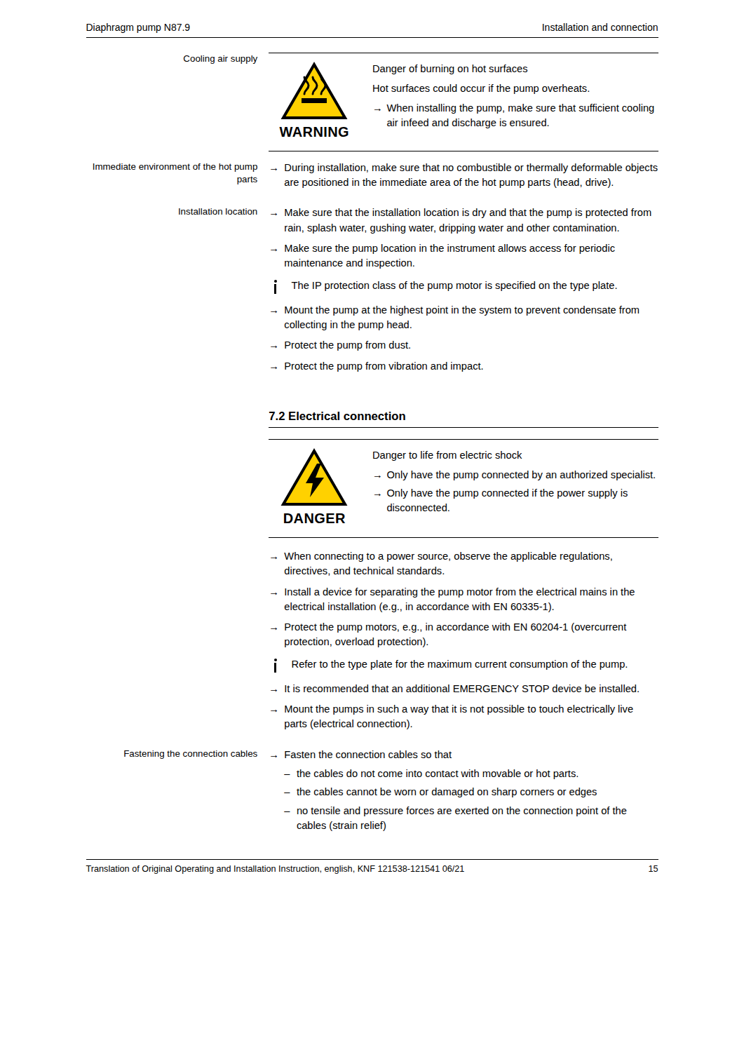Diaphragm pump N87.9 Installation and connection
Cooling air supply
WARNING
Danger of burning on hot surfaces
Hot surfaces could occur if the pump overheats.
When installing the pump, make sure that sufficient cooling air infeed and discharge is ensured.
Immediate environment of the hot pump parts
During installation, make sure that no combustible or thermally deformable objects are positioned in the immediate area of the hot pump parts (head, drive).
Installation location
Make sure that the installation location is dry and that the pump is protected from rain, splash water, gushing water, dripping water and other contamination.
Make sure the pump location in the instrument allows access for periodic maintenance and inspection.
The IP protection class of the pump motor is specified on the type plate.
Mount the pump at the highest point in the system to prevent condensate from collecting in the pump head.
Protect the pump from dust.
Protect the pump from vibration and impact.
7.2 Electrical connection
DANGER
Danger to life from electric shock
Only have the pump connected by an authorized specialist.
Only have the pump connected if the power supply is disconnected.
When connecting to a power source, observe the applicable regulations, directives, and technical standards.
Install a device for separating the pump motor from the electrical mains in the electrical installation (e.g., in accordance with EN 60335-1).
Protect the pump motors, e.g., in accordance with EN 60204-1 (overcurrent protection, overload protection).
Refer to the type plate for the maximum current consumption of the pump.
It is recommended that an additional EMERGENCY STOP device be installed.
Mount the pumps in such a way that it is not possible to touch electrically live parts (electrical connection).
Fastening the connection cables
Fasten the connection cables so that
the cables do not come into contact with movable or hot parts.
the cables cannot be worn or damaged on sharp corners or edges
no tensile and pressure forces are exerted on the connection point of the cables (strain relief)
Translation of Original Operating and Installation Instruction, english, KNF 121538-121541 06/21 15